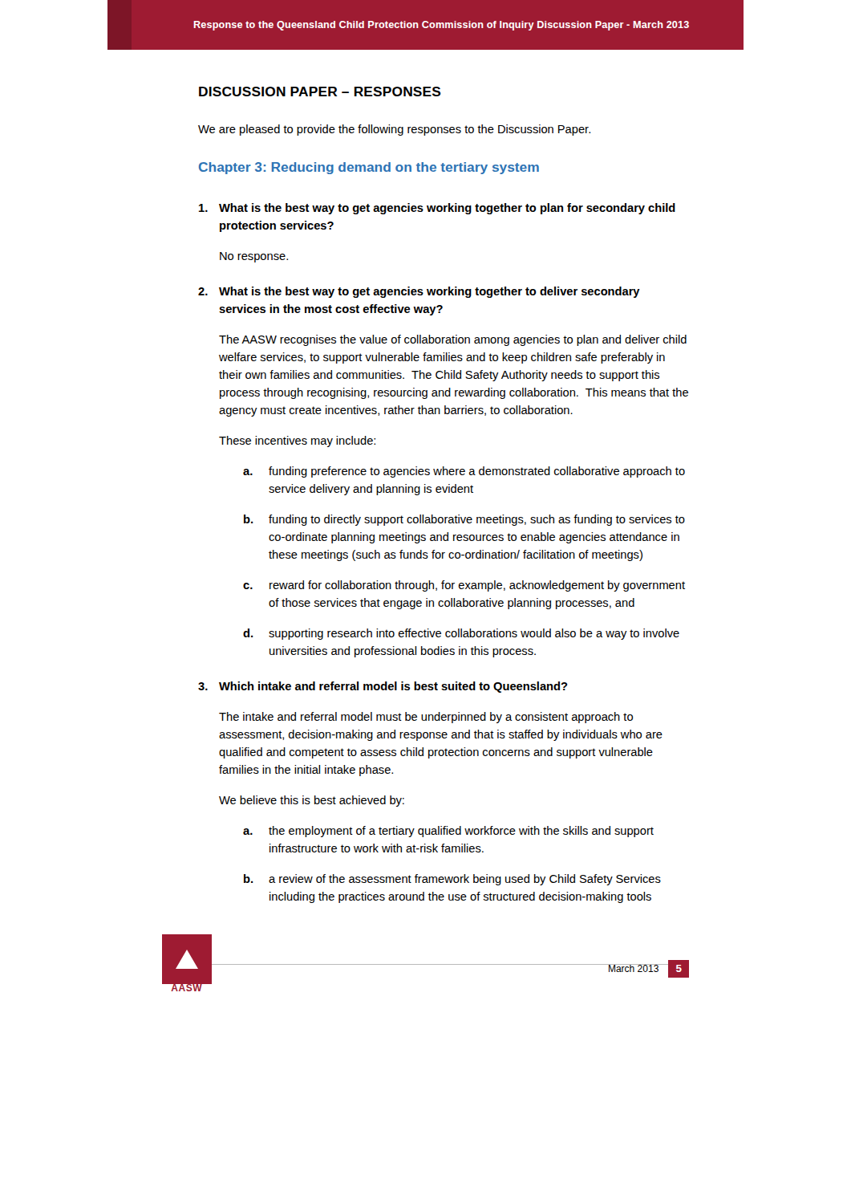Response to the Queensland Child Protection Commission of Inquiry Discussion Paper - March 2013
DISCUSSION PAPER – RESPONSES
We are pleased to provide the following responses to the Discussion Paper.
Chapter 3: Reducing demand on the tertiary system
What is the best way to get agencies working together to plan for secondary child protection services?
No response.
What is the best way to get agencies working together to deliver secondary services in the most cost effective way?
The AASW recognises the value of collaboration among agencies to plan and deliver child welfare services, to support vulnerable families and to keep children safe preferably in their own families and communities. The Child Safety Authority needs to support this process through recognising, resourcing and rewarding collaboration. This means that the agency must create incentives, rather than barriers, to collaboration.
These incentives may include:
funding preference to agencies where a demonstrated collaborative approach to service delivery and planning is evident
funding to directly support collaborative meetings, such as funding to services to co-ordinate planning meetings and resources to enable agencies attendance in these meetings (such as funds for co-ordination/ facilitation of meetings)
reward for collaboration through, for example, acknowledgement by government of those services that engage in collaborative planning processes, and
supporting research into effective collaborations would also be a way to involve universities and professional bodies in this process.
Which intake and referral model is best suited to Queensland?
The intake and referral model must be underpinned by a consistent approach to assessment, decision-making and response and that is staffed by individuals who are qualified and competent to assess child protection concerns and support vulnerable families in the initial intake phase.
We believe this is best achieved by:
the employment of a tertiary qualified workforce with the skills and support infrastructure to work with at-risk families.
a review of the assessment framework being used by Child Safety Services including the practices around the use of structured decision-making tools
AASW
March 2013 5